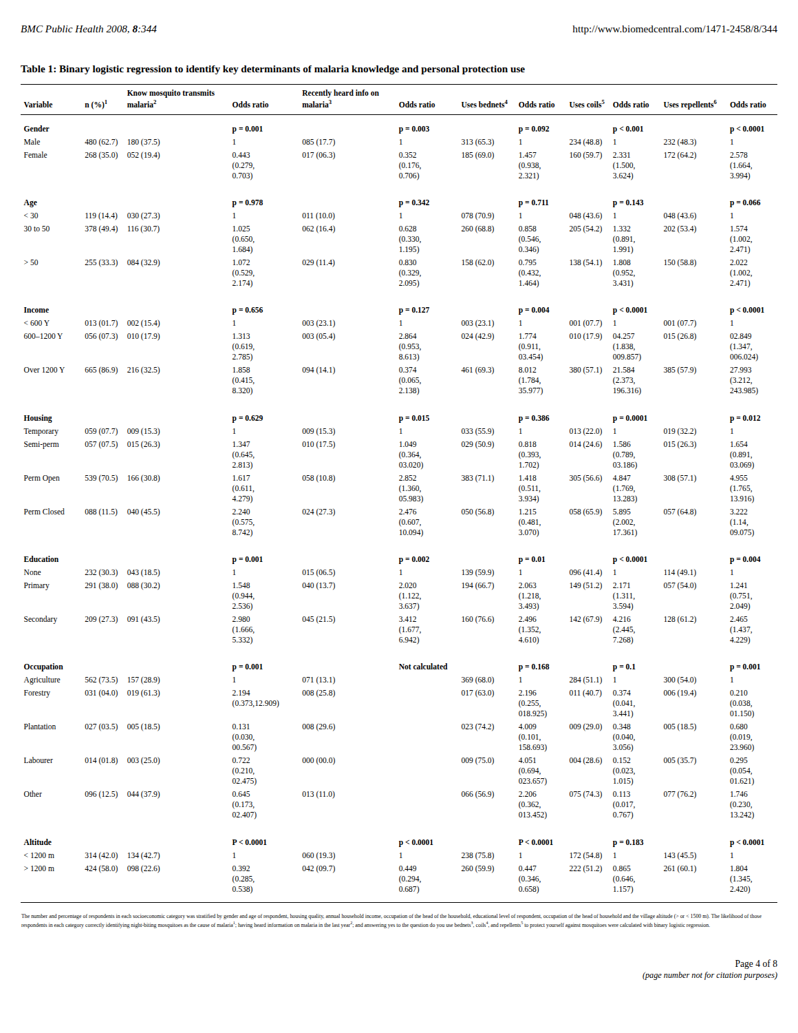BMC Public Health 2008, 8:344
http://www.biomedcentral.com/1471-2458/8/344
Table 1: Binary logistic regression to identify key determinants of malaria knowledge and personal protection use
| Variable | n (%) 1 | Know mosquito transmits malaria 2 | Odds ratio | Recently heard info on malaria 3 | Odds ratio | Uses bednets 4 | Odds ratio | Uses coils 5 | Odds ratio | Uses repellents 6 | Odds ratio |
| --- | --- | --- | --- | --- | --- | --- | --- | --- | --- | --- | --- |
| Gender | | | p = 0.001 | | p = 0.003 | | p = 0.092 | | p < 0.001 | | p < 0.0001 |
| Male | 480 (62.7) | 180 (37.5) | 1 | 085 (17.7) | 1 | 313 (65.3) | 1 | 234 (48.8) | 1 | 232 (48.3) | 1 |
| Female | 268 (35.0) | 052 (19.4) | 0.443 (0.279, 0.703) | 017 (06.3) | 0.352 (0.176, 0.706) | 185 (69.0) | 1.457 (0.938, 2.321) | 160 (59.7) | 2.331 (1.500, 3.624) | 172 (64.2) | 2.578 (1.664, 3.994) |
| Age | | | p = 0.978 | | p = 0.342 | | p = 0.711 | | p = 0.143 | | p = 0.066 |
| < 30 | 119 (14.4) | 030 (27.3) | 1 | 011 (10.0) | 1 | 078 (70.9) | 1 | 048 (43.6) | 1 | 048 (43.6) | 1 |
| 30 to 50 | 378 (49.4) | 116 (30.7) | 1.025 (0.650, 1.684) | 062 (16.4) | 0.628 (0.330, 1.195) | 260 (68.8) | 0.858 (0.546, 0.346) | 205 (54.2) | 1.332 (0.891, 1.991) | 202 (53.4) | 1.574 (1.002, 2.471) |
| > 50 | 255 (33.3) | 084 (32.9) | 1.072 (0.529, 2.174) | 029 (11.4) | 0.830 (0.329, 2.095) | 158 (62.0) | 0.795 (0.432, 1.464) | 138 (54.1) | 1.808 (0.952, 3.431) | 150 (58.8) | 2.022 (1.002, 2.471) |
| Income | | | p = 0.656 | | p = 0.127 | | p = 0.004 | | p < 0.0001 | | p < 0.0001 |
| < 600 Y | 013 (01.7) | 002 (15.4) | 1 | 003 (23.1) | 1 | 003 (23.1) | 1 | 001 (07.7) | 1 | 001 (07.7) | 1 |
| 600–1200 Y | 056 (07.3) | 010 (17.9) | 1.313 (0.619, 2.785) | 003 (05.4) | 2.864 (0.953, 8.613) | 024 (42.9) | 1.774 (0.911, 03.454) | 010 (17.9) | 04.257 (1.838, 009.857) | 015 (26.8) | 02.849 (1.347, 006.024) |
| Over 1200 Y | 665 (86.9) | 216 (32.5) | 1.858 (0.415, 8.320) | 094 (14.1) | 0.374 (0.065, 2.138) | 461 (69.3) | 8.012 (1.784, 35.977) | 380 (57.1) | 21.584 (2.373, 196.316) | 385 (57.9) | 27.993 (3.212, 243.985) |
| Housing | | | p = 0.629 | | p = 0.015 | | p = 0.386 | | p = 0.0001 | | p = 0.012 |
| Temporary | 059 (07.7) | 009 (15.3) | 1 | 009 (15.3) | 1 | 033 (55.9) | 1 | 013 (22.0) | 1 | 019 (32.2) | 1 |
| Semi-perm | 057 (07.5) | 015 (26.3) | 1.347 (0.645, 2.813) | 010 (17.5) | 1.049 (0.364, 03.020) | 029 (50.9) | 0.818 (0.393, 1.702) | 014 (24.6) | 1.586 (0.789, 03.186) | 015 (26.3) | 1.654 (0.891, 03.069) |
| Perm Open | 539 (70.5) | 166 (30.8) | 1.617 (0.611, 4.279) | 058 (10.8) | 2.852 (1.360, 05.983) | 383 (71.1) | 1.418 (0.511, 3.934) | 305 (56.6) | 4.847 (1.769, 13.283) | 308 (57.1) | 4.955 (1.765, 13.916) |
| Perm Closed | 088 (11.5) | 040 (45.5) | 2.240 (0.575, 8.742) | 024 (27.3) | 2.476 (0.607, 10.094) | 050 (56.8) | 1.215 (0.481, 3.070) | 058 (65.9) | 5.895 (2.002, 17.361) | 057 (64.8) | 3.222 (1.14, 09.075) |
| Education | | | p = 0.001 | | p = 0.002 | | p = 0.01 | | p < 0.0001 | | p = 0.004 |
| None | 232 (30.3) | 043 (18.5) | 1 | 015 (06.5) | 1 | 139 (59.9) | 1 | 096 (41.4) | 1 | 114 (49.1) | 1 |
| Primary | 291 (38.0) | 088 (30.2) | 1.548 (0.944, 2.536) | 040 (13.7) | 2.020 (1.122, 3.637) | 194 (66.7) | 2.063 (1.218, 3.493) | 149 (51.2) | 2.171 (1.311, 3.594) | 057 (54.0) | 1.241 (0.751, 2.049) |
| Secondary | 209 (27.3) | 091 (43.5) | 2.980 (1.666, 5.332) | 045 (21.5) | 3.412 (1.677, 6.942) | 160 (76.6) | 2.496 (1.352, 4.610) | 142 (67.9) | 4.216 (2.445, 7.268) | 128 (61.2) | 2.465 (1.437, 4.229) |
| Occupation | | | p = 0.001 | | Not calculated | | p = 0.168 | | p = 0.1 | | p = 0.001 |
| Agriculture | 562 (73.5) | 157 (28.9) | 1 | 071 (13.1) | | 369 (68.0) | 1 | 284 (51.1) | 1 | 300 (54.0) | 1 |
| Forestry | 031 (04.0) | 019 (61.3) | 2.194 (0.373,12.909) | 008 (25.8) | | 017 (63.0) | 2.196 (0.255, 018.925) | 011 (40.7) | 0.374 (0.041, 3.441) | 006 (19.4) | 0.210 (0.038, 01.150) |
| Plantation | 027 (03.5) | 005 (18.5) | 0.131 (0.030, 00.567) | 008 (29.6) | | 023 (74.2) | 4.009 (0.101, 158.693) | 009 (29.0) | 0.348 (0.040, 3.056) | 005 (18.5) | 0.680 (0.019, 23.960) |
| Labourer | 014 (01.8) | 003 (25.0) | 0.722 (0.210, 02.475) | 000 (00.0) | | 009 (75.0) | 4.051 (0.694, 023.657) | 004 (28.6) | 0.152 (0.023, 1.015) | 005 (35.7) | 0.295 (0.054, 01.621) |
| Other | 096 (12.5) | 044 (37.9) | 0.645 (0.173, 02.407) | 013 (11.0) | | 066 (56.9) | 2.206 (0.362, 013.452) | 075 (74.3) | 0.113 (0.017, 0.767) | 077 (76.2) | 1.746 (0.230, 13.242) |
| Altitude | | | P < 0.0001 | | p < 0.0001 | | P < 0.0001 | | p = 0.183 | | p < 0.0001 |
| < 1200 m | 314 (42.0) | 134 (42.7) | 1 | 060 (19.3) | 1 | 238 (75.8) | 1 | 172 (54.8) | 1 | 143 (45.5) | 1 |
| > 1200 m | 424 (58.0) | 098 (22.6) | 0.392 (0.285, 0.538) | 042 (09.7) | 0.449 (0.294, 0.687) | 260 (59.9) | 0.447 (0.346, 0.658) | 222 (51.2) | 0.865 (0.646, 1.157) | 261 (60.1) | 1.804 (1.345, 2.420) |
| The number and percentage of respondents in each socioeconomic category was stratified by gender and age of respondent, housing quality, annual household income, occupation of the head of the household, educational level of respondent, occupation of the head of household and the village altitude (> or < 1500 m). The likelihood of those respondents in each category correctly identifying night-biting mosquitoes as the cause of malaria 1 ; having heard information on malaria in the last year 2 ; and answering yes to the question do you use bednets 3 , coils 4 , and repellents 5 to protect yourself against mosquitoes were calculated with binary logistic regression. |
Page 4 of 8
(page number not for citation purposes)